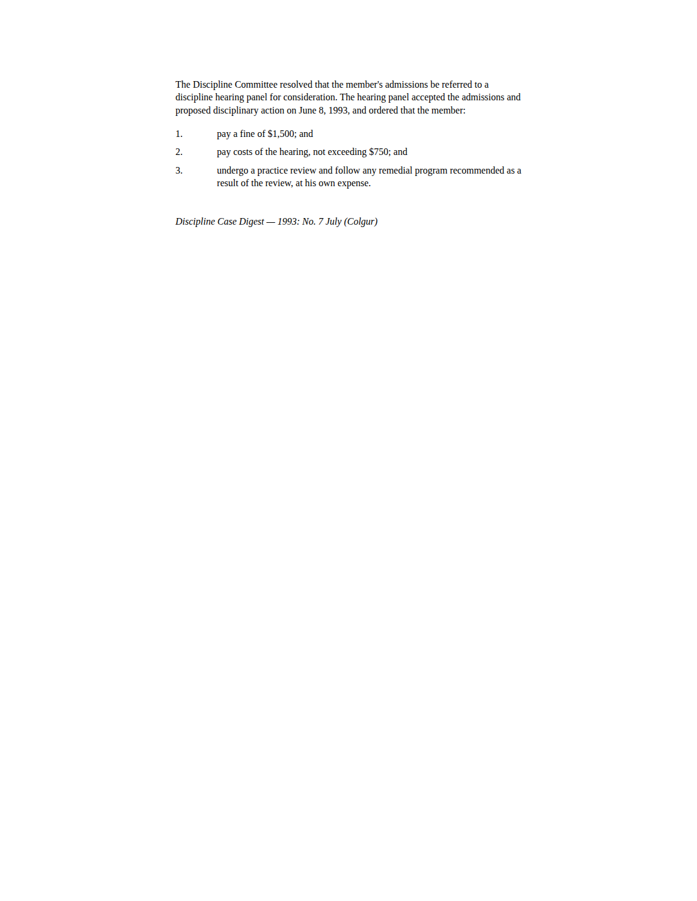The Discipline Committee resolved that the member's admissions be referred to a discipline hearing panel for consideration. The hearing panel accepted the admissions and proposed disciplinary action on June 8, 1993, and ordered that the member:
1. pay a fine of $1,500; and
2. pay costs of the hearing, not exceeding $750; and
3. undergo a practice review and follow any remedial program recommended as a result of the review, at his own expense.
Discipline Case Digest — 1993: No. 7 July (Colgur)